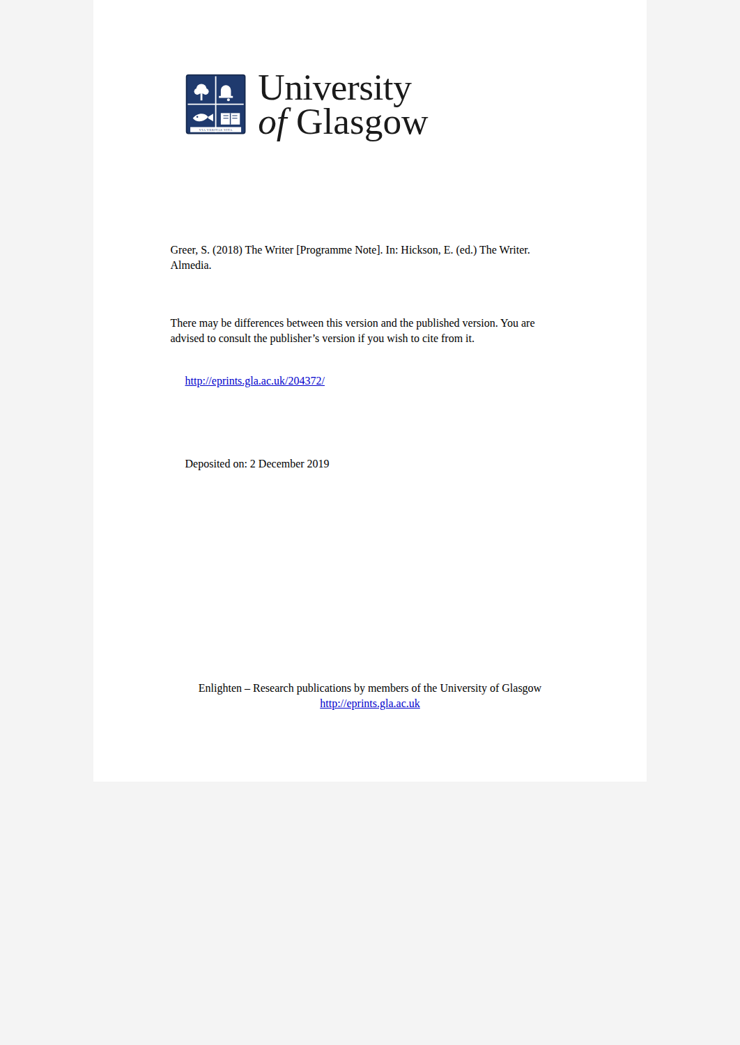VIA VERITAS VITA
University of Glasgow
Greer, S. (2018) The Writer [Programme Note]. In: Hickson, E. (ed.) The Writer. Almedia.
There may be differences between this version and the published version. You are advised to consult the publisher’s version if you wish to cite from it.
http://eprints.gla.ac.uk/204372/
Deposited on: 2 December 2019
Enlighten – Research publications by members of the University of Glasgow
http://eprints.gla.ac.uk